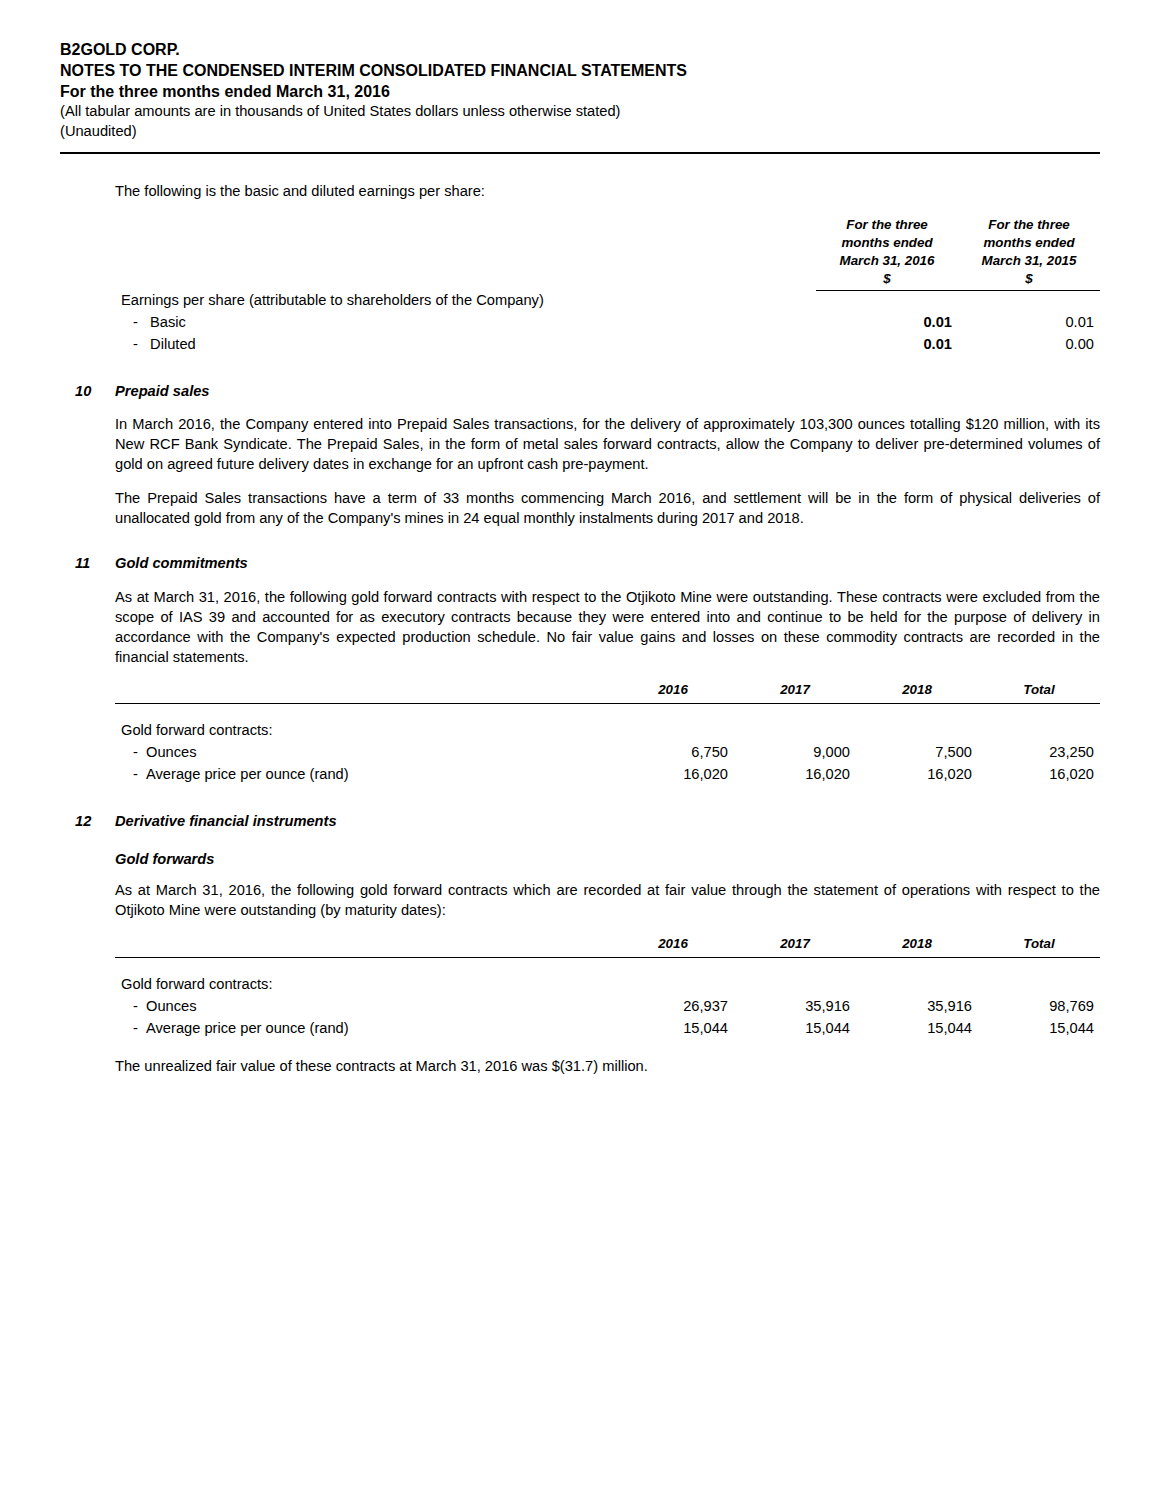B2GOLD CORP.
NOTES TO THE CONDENSED INTERIM CONSOLIDATED FINANCIAL STATEMENTS
For the three months ended March 31, 2016
(All tabular amounts are in thousands of United States dollars unless otherwise stated)
(Unaudited)
The following is the basic and diluted earnings per share:
| | For the three months ended March 31, 2016 $ | For the three months ended March 31, 2015 $ |
| Earnings per share (attributable to shareholders of the Company) | | |
| - Basic | 0.01 | 0.01 |
| - Diluted | 0.01 | 0.00 |
10 Prepaid sales
In March 2016, the Company entered into Prepaid Sales transactions, for the delivery of approximately 103,300 ounces totalling $120 million, with its New RCF Bank Syndicate. The Prepaid Sales, in the form of metal sales forward contracts, allow the Company to deliver pre-determined volumes of gold on agreed future delivery dates in exchange for an upfront cash pre-payment.
The Prepaid Sales transactions have a term of 33 months commencing March 2016, and settlement will be in the form of physical deliveries of unallocated gold from any of the Company's mines in 24 equal monthly instalments during 2017 and 2018.
11 Gold commitments
As at March 31, 2016, the following gold forward contracts with respect to the Otjikoto Mine were outstanding. These contracts were excluded from the scope of IAS 39 and accounted for as executory contracts because they were entered into and continue to be held for the purpose of delivery in accordance with the Company's expected production schedule. No fair value gains and losses on these commodity contracts are recorded in the financial statements.
| | 2016 | 2017 | 2018 | Total |
| Gold forward contracts: | | | | |
| - Ounces | 6,750 | 9,000 | 7,500 | 23,250 |
| - Average price per ounce (rand) | 16,020 | 16,020 | 16,020 | 16,020 |
12 Derivative financial instruments
Gold forwards
As at March 31, 2016, the following gold forward contracts which are recorded at fair value through the statement of operations with respect to the Otjikoto Mine were outstanding (by maturity dates):
| | 2016 | 2017 | 2018 | Total |
| Gold forward contracts: | | | | |
| - Ounces | 26,937 | 35,916 | 35,916 | 98,769 |
| - Average price per ounce (rand) | 15,044 | 15,044 | 15,044 | 15,044 |
The unrealized fair value of these contracts at March 31, 2016 was $(31.7) million.